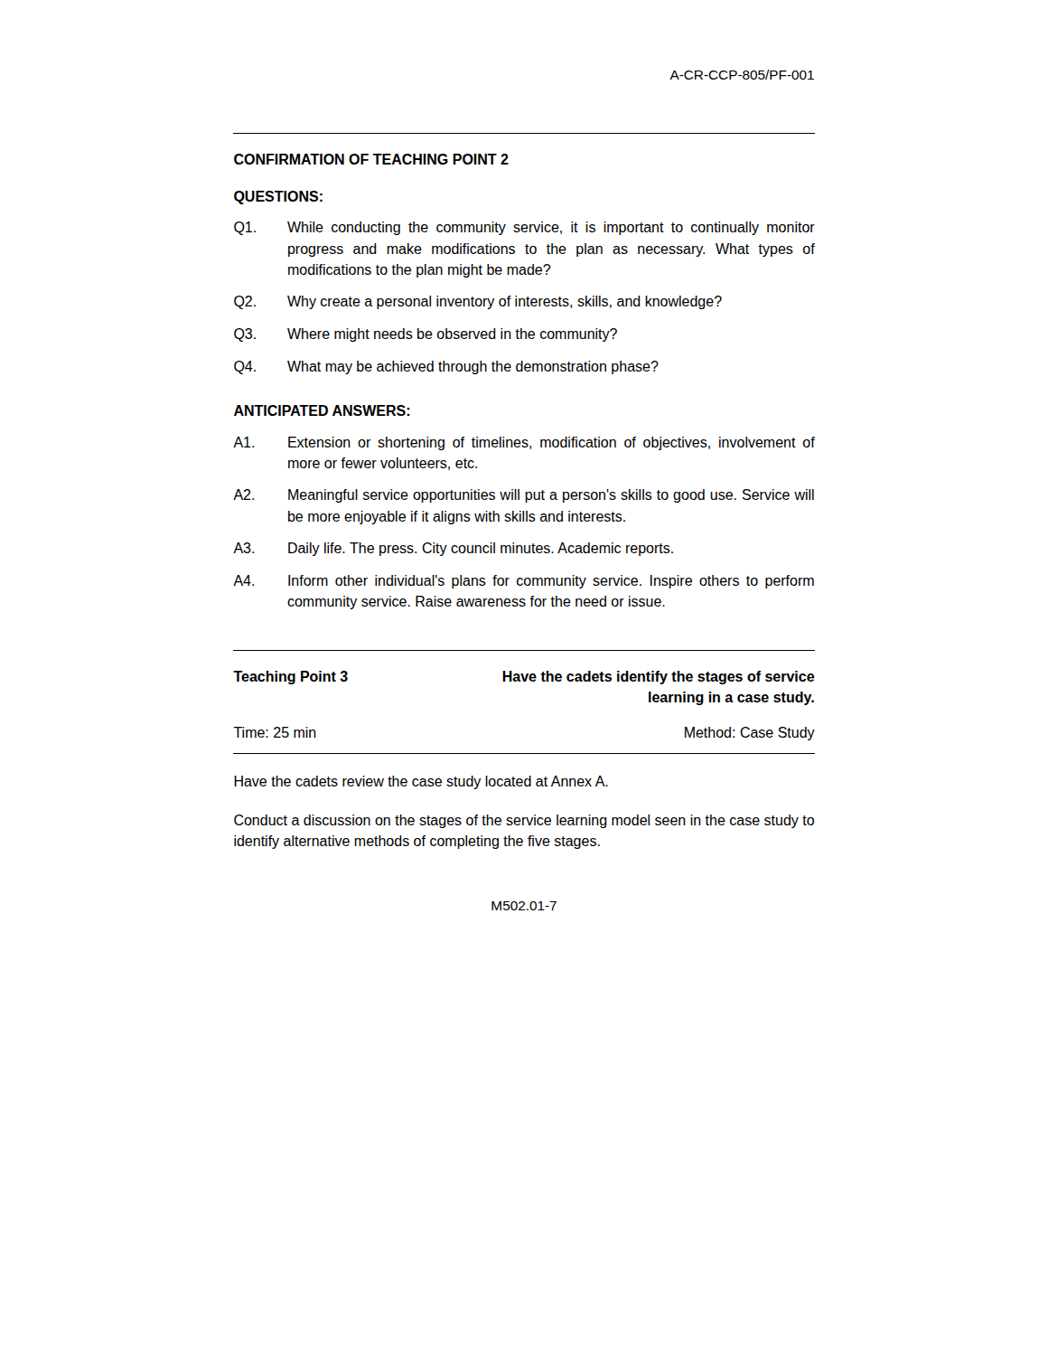A-CR-CCP-805/PF-001
CONFIRMATION OF TEACHING POINT 2
QUESTIONS:
Q1.
While conducting the community service, it is important to continually monitor progress and make modifications to the plan as necessary. What types of modifications to the plan might be made?
Q2.
Why create a personal inventory of interests, skills, and knowledge?
Q3.
Where might needs be observed in the community?
Q4.
What may be achieved through the demonstration phase?
ANTICIPATED ANSWERS:
A1.
Extension or shortening of timelines, modification of objectives, involvement of more or fewer volunteers, etc.
A2.
Meaningful service opportunities will put a person's skills to good use. Service will be more enjoyable if it aligns with skills and interests.
A3.
Daily life. The press. City council minutes. Academic reports.
A4.
Inform other individual's plans for community service. Inspire others to perform community service. Raise awareness for the need or issue.
| Teaching Point 3 | Have the cadets identify the stages of service learning in a case study. |
| Time: 25 min | Method: Case Study |
Have the cadets review the case study located at Annex A.
Conduct a discussion on the stages of the service learning model seen in the case study to identify alternative methods of completing the five stages.
M502.01-7